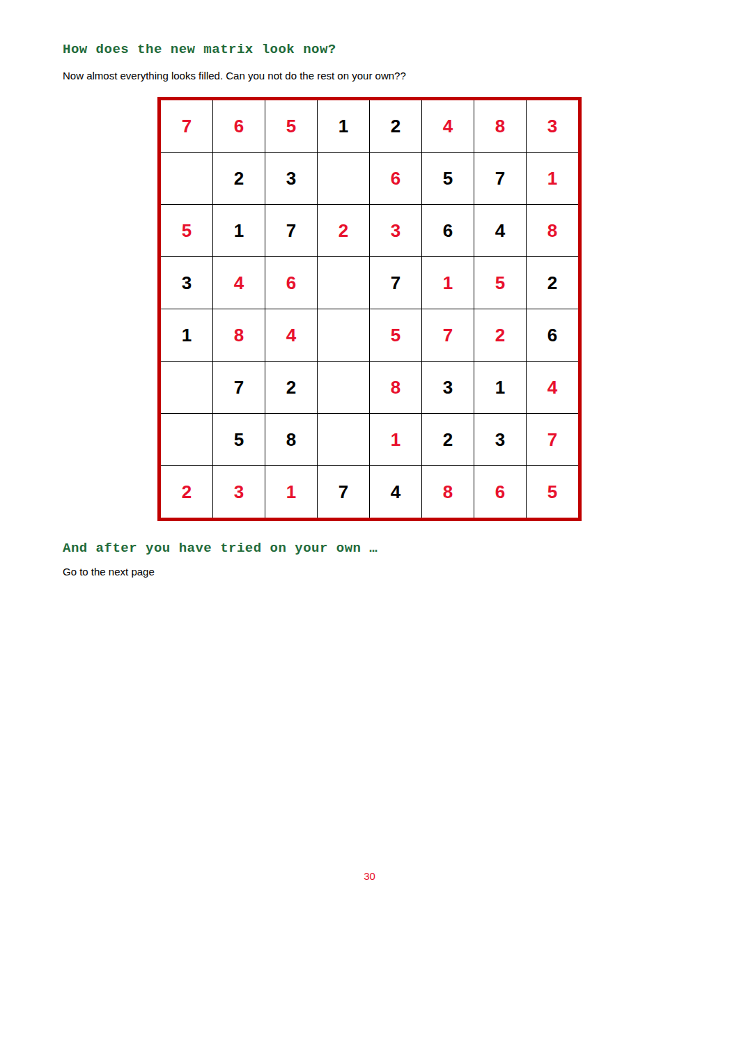How does the new matrix look now?
Now almost everything looks filled. Can you not do the rest on your own??
| 7 | 6 | 5 | 1 | 2 | 4 | 8 | 3 |
| | 2 | 3 | | 6 | 5 | 7 | 1 |
| 5 | 1 | 7 | 2 | 3 | 6 | 4 | 8 |
| 3 | 4 | 6 | | 7 | 1 | 5 | 2 |
| 1 | 8 | 4 | | 5 | 7 | 2 | 6 |
| | 7 | 2 | | 8 | 3 | 1 | 4 |
| | 5 | 8 | | 1 | 2 | 3 | 7 |
| 2 | 3 | 1 | 7 | 4 | 8 | 6 | 5 |
And after you have tried on your own …
Go to the next page
30